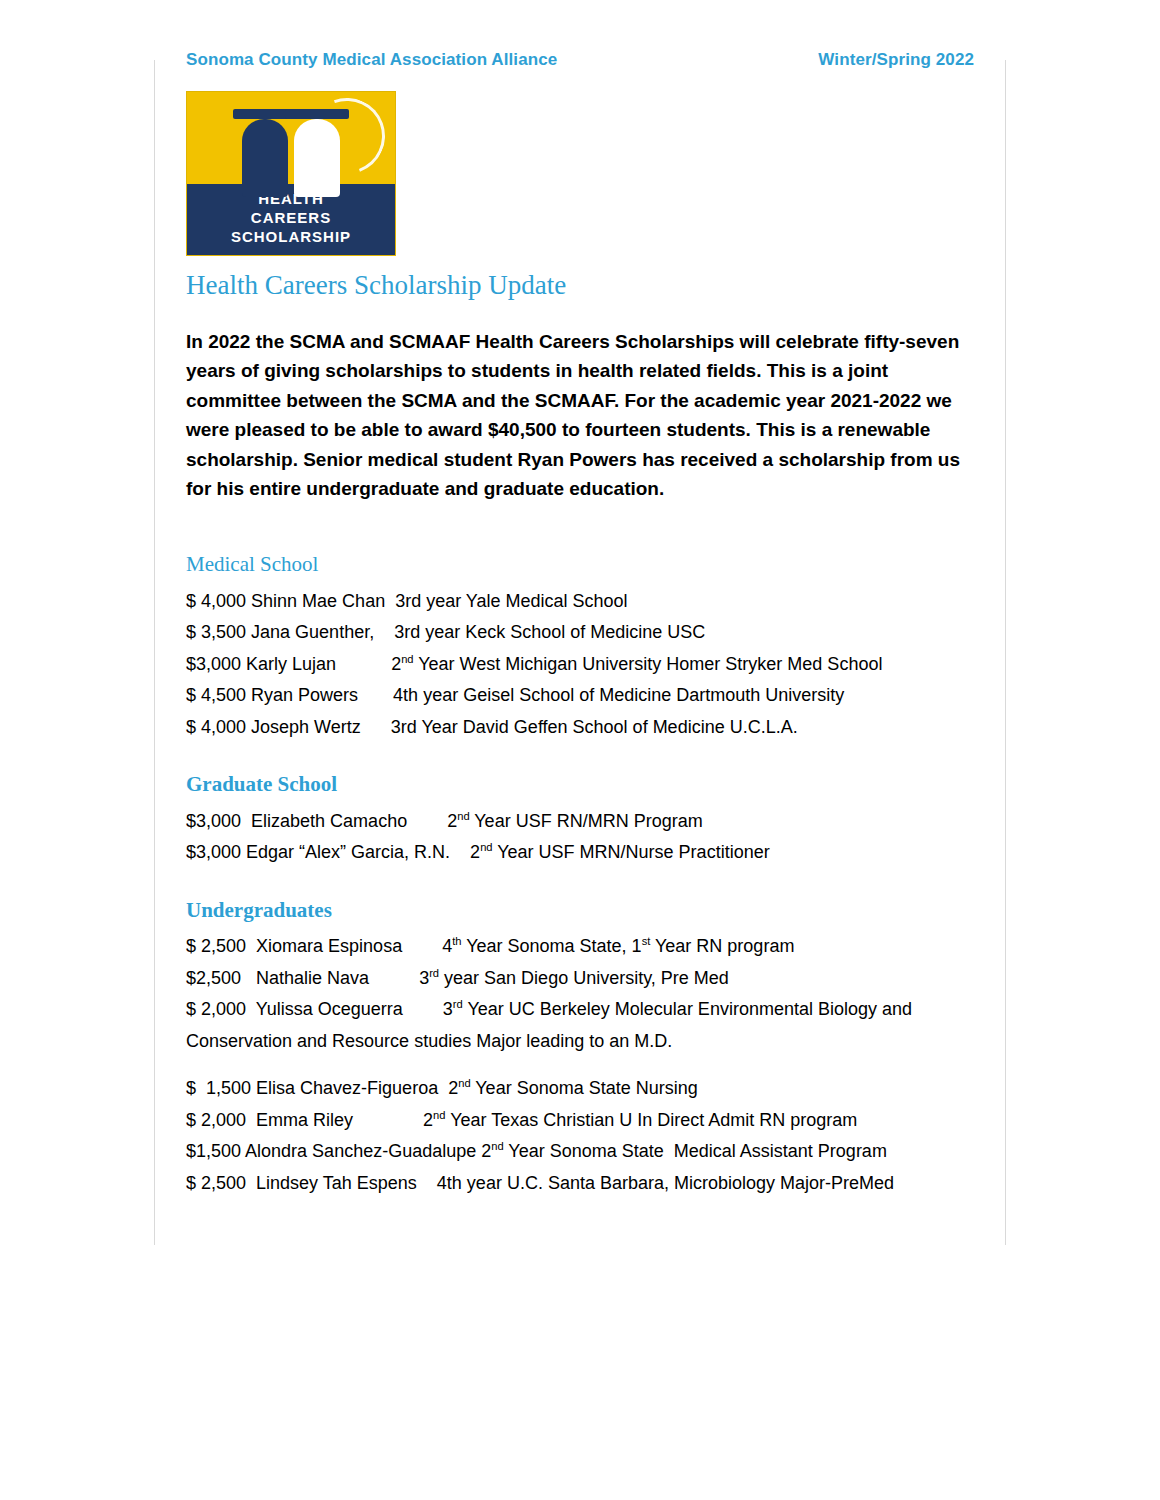Sonoma County Medical Association Alliance
Winter/Spring 2022
HEALTH CAREERS SCHOLARSHIP
Health Careers Scholarship Update
In 2022 the SCMA and SCMAAF Health Careers Scholarships will celebrate fifty-seven years of giving scholarships to students in health related fields. This is a joint committee between the SCMA and the SCMAAF. For the academic year 2021-2022 we were pleased to be able to award $40,500 to fourteen students. This is a renewable scholarship. Senior medical student Ryan Powers has received a scholarship from us for his entire undergraduate and graduate education.
Medical School
$ 4,000 Shinn Mae Chan 3rd year Yale Medical School
$ 3,500 Jana Guenther, 3rd year Keck School of Medicine USC
$3,000 Karly Lujan 2nd Year West Michigan University Homer Stryker Med School
$ 4,500 Ryan Powers 4th year Geisel School of Medicine Dartmouth University
$ 4,000 Joseph Wertz 3rd Year David Geffen School of Medicine U.C.L.A.
Graduate School
$3,000 Elizabeth Camacho 2nd Year USF RN/MRN Program
$3,000 Edgar “Alex” Garcia, R.N. 2nd Year USF MRN/Nurse Practitioner
Undergraduates
$ 2,500 Xiomara Espinosa 4th Year Sonoma State, 1st Year RN program
$2,500 Nathalie Nava 3rd year San Diego University, Pre Med
$ 2,000 Yulissa Oceguerra 3rd Year UC Berkeley Molecular Environmental Biology and Conservation and Resource studies Major leading to an M.D.
$ 1,500 Elisa Chavez-Figueroa 2nd Year Sonoma State Nursing
$ 2,000 Emma Riley 2nd Year Texas Christian U In Direct Admit RN program
$1,500 Alondra Sanchez-Guadalupe 2nd Year Sonoma State Medical Assistant Program
$ 2,500 Lindsey Tah Espens 4th year U.C. Santa Barbara, Microbiology Major-PreMed